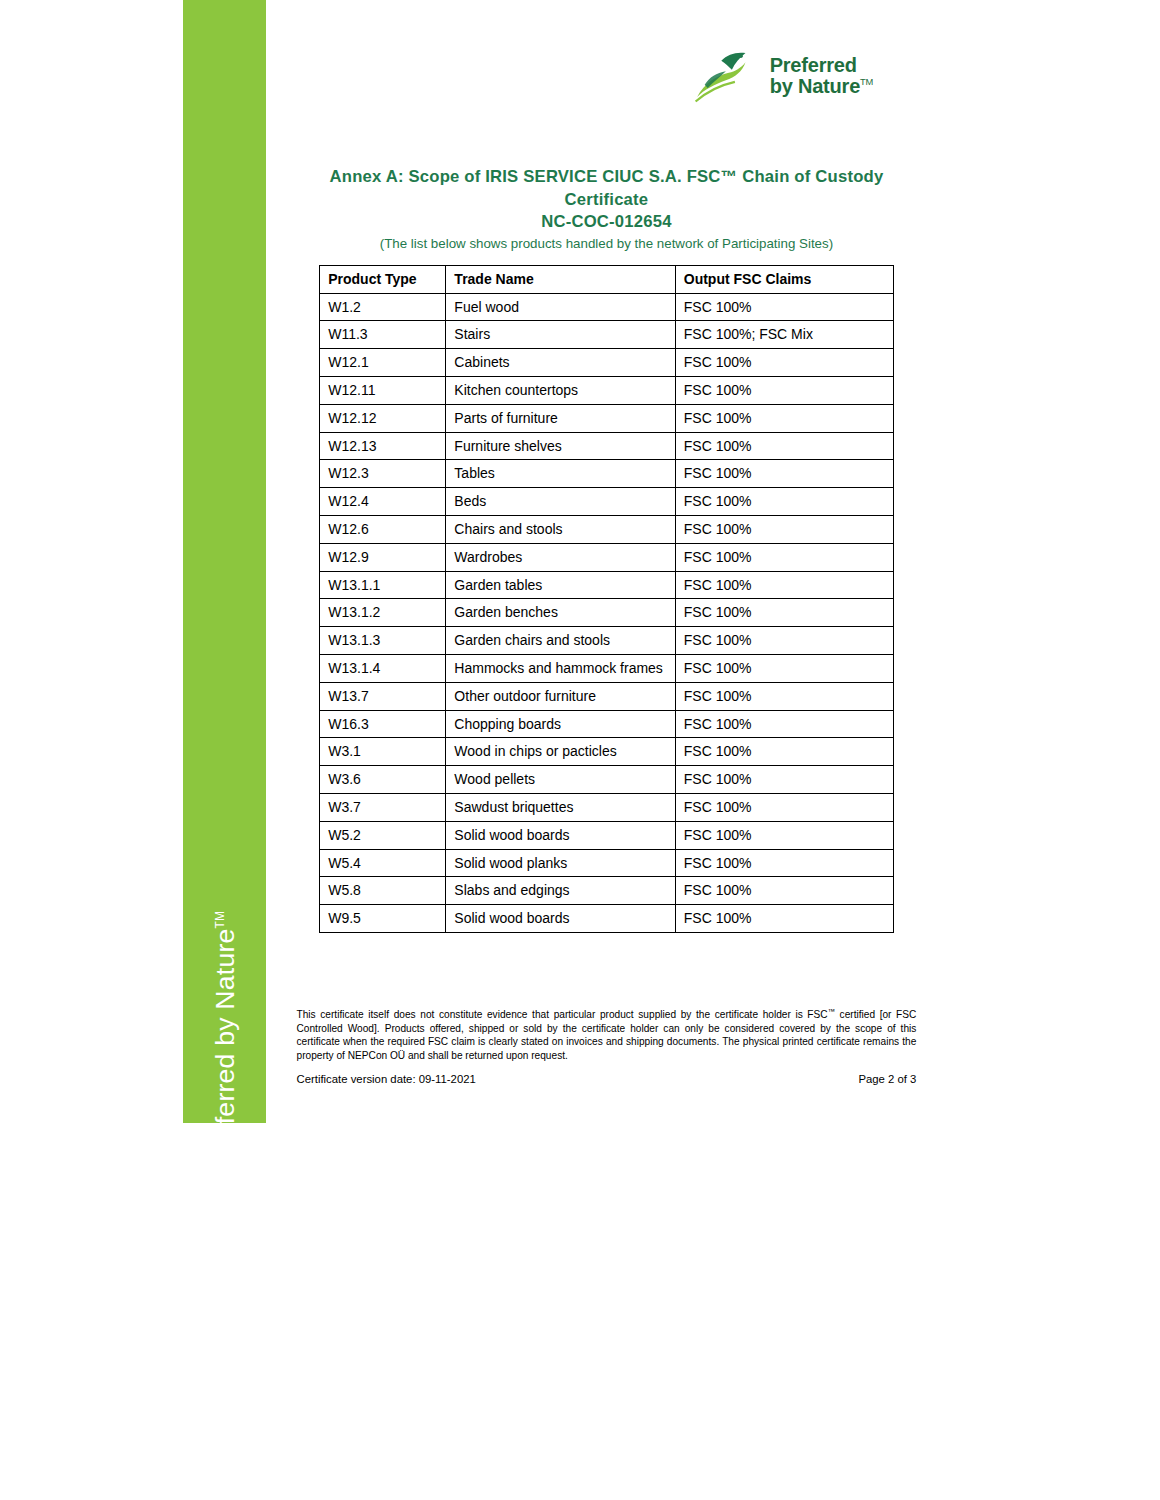Preferred by NatureTM
Preferred
by NatureTM
Annex A: Scope of IRIS SERVICE CIUC S.A. FSC™ Chain of Custody Certificate NC-COC-012654
(The list below shows products handled by the network of Participating Sites)
| Product Type | Trade Name | Output FSC Claims |
| --- | --- | --- |
| W1.2 | Fuel wood | FSC 100% |
| W11.3 | Stairs | FSC 100%; FSC Mix |
| W12.1 | Cabinets | FSC 100% |
| W12.11 | Kitchen countertops | FSC 100% |
| W12.12 | Parts of furniture | FSC 100% |
| W12.13 | Furniture shelves | FSC 100% |
| W12.3 | Tables | FSC 100% |
| W12.4 | Beds | FSC 100% |
| W12.6 | Chairs and stools | FSC 100% |
| W12.9 | Wardrobes | FSC 100% |
| W13.1.1 | Garden tables | FSC 100% |
| W13.1.2 | Garden benches | FSC 100% |
| W13.1.3 | Garden chairs and stools | FSC 100% |
| W13.1.4 | Hammocks and hammock frames | FSC 100% |
| W13.7 | Other outdoor furniture | FSC 100% |
| W16.3 | Chopping boards | FSC 100% |
| W3.1 | Wood in chips or pacticles | FSC 100% |
| W3.6 | Wood pellets | FSC 100% |
| W3.7 | Sawdust briquettes | FSC 100% |
| W5.2 | Solid wood boards | FSC 100% |
| W5.4 | Solid wood planks | FSC 100% |
| W5.8 | Slabs and edgings | FSC 100% |
| W9.5 | Solid wood boards | FSC 100% |
This certificate itself does not constitute evidence that particular product supplied by the certificate holder is FSC™ certified [or FSC Controlled Wood]. Products offered, shipped or sold by the certificate holder can only be considered covered by the scope of this certificate when the required FSC claim is clearly stated on invoices and shipping documents. The physical printed certificate remains the property of NEPCon OÜ and shall be returned upon request.
Certificate version date: 09-11-2021 Page 2 of 3